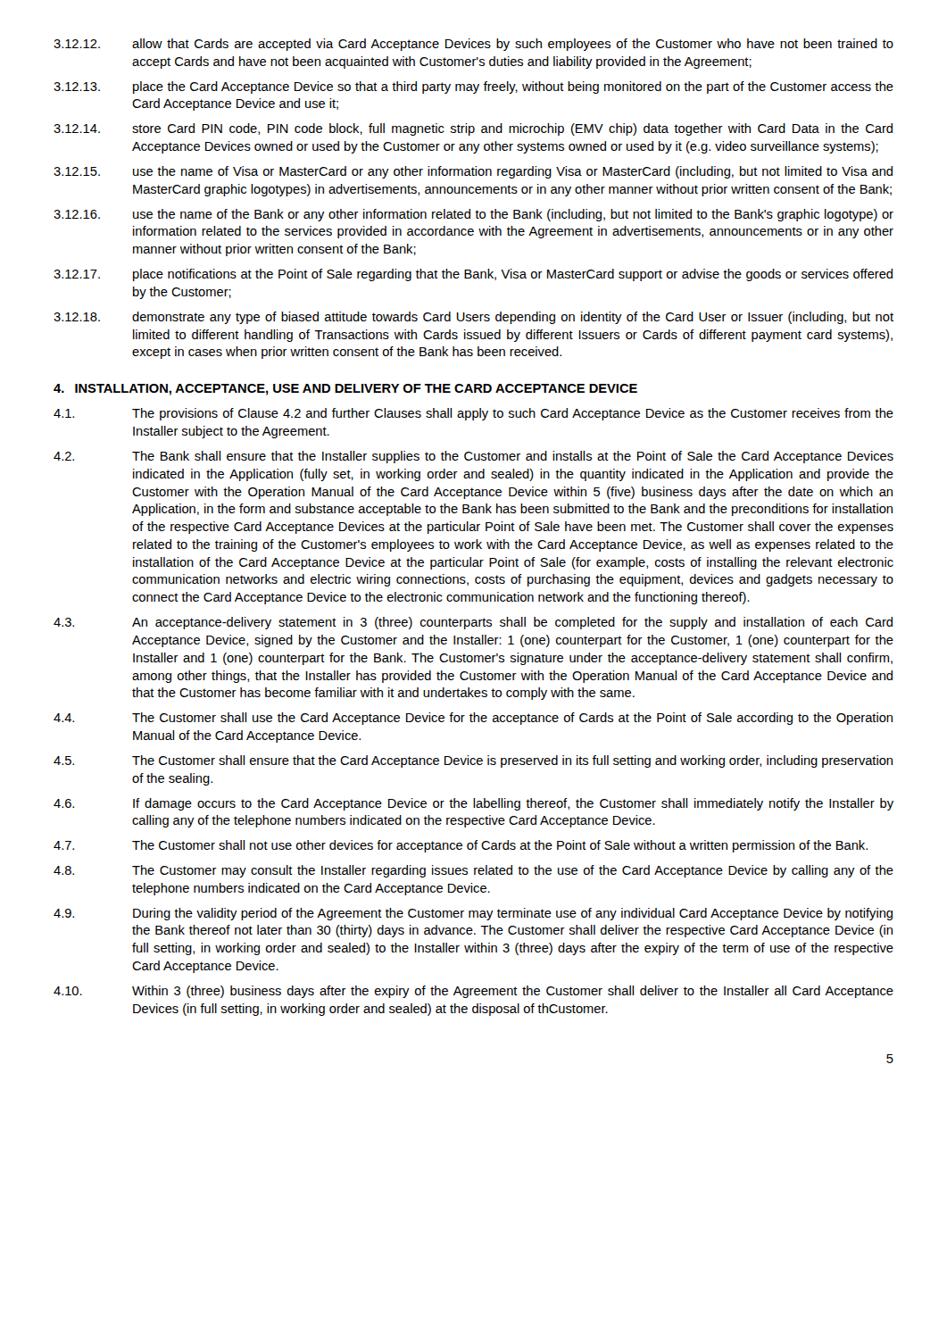3.12.12. allow that Cards are accepted via Card Acceptance Devices by such employees of the Customer who have not been trained to accept Cards and have not been acquainted with Customer's duties and liability provided in the Agreement;
3.12.13. place the Card Acceptance Device so that a third party may freely, without being monitored on the part of the Customer access the Card Acceptance Device and use it;
3.12.14. store Card PIN code, PIN code block, full magnetic strip and microchip (EMV chip) data together with Card Data in the Card Acceptance Devices owned or used by the Customer or any other systems owned or used by it (e.g. video surveillance systems);
3.12.15. use the name of Visa or MasterCard or any other information regarding Visa or MasterCard (including, but not limited to Visa and MasterCard graphic logotypes) in advertisements, announcements or in any other manner without prior written consent of the Bank;
3.12.16. use the name of the Bank or any other information related to the Bank (including, but not limited to the Bank's graphic logotype) or information related to the services provided in accordance with the Agreement in advertisements, announcements or in any other manner without prior written consent of the Bank;
3.12.17. place notifications at the Point of Sale regarding that the Bank, Visa or MasterCard support or advise the goods or services offered by the Customer;
3.12.18. demonstrate any type of biased attitude towards Card Users depending on identity of the Card User or Issuer (including, but not limited to different handling of Transactions with Cards issued by different Issuers or Cards of different payment card systems), except in cases when prior written consent of the Bank has been received.
4. INSTALLATION, ACCEPTANCE, USE AND DELIVERY OF THE CARD ACCEPTANCE DEVICE
4.1. The provisions of Clause 4.2 and further Clauses shall apply to such Card Acceptance Device as the Customer receives from the Installer subject to the Agreement.
4.2. The Bank shall ensure that the Installer supplies to the Customer and installs at the Point of Sale the Card Acceptance Devices indicated in the Application (fully set, in working order and sealed) in the quantity indicated in the Application and provide the Customer with the Operation Manual of the Card Acceptance Device within 5 (five) business days after the date on which an Application, in the form and substance acceptable to the Bank has been submitted to the Bank and the preconditions for installation of the respective Card Acceptance Devices at the particular Point of Sale have been met. The Customer shall cover the expenses related to the training of the Customer's employees to work with the Card Acceptance Device, as well as expenses related to the installation of the Card Acceptance Device at the particular Point of Sale (for example, costs of installing the relevant electronic communication networks and electric wiring connections, costs of purchasing the equipment, devices and gadgets necessary to connect the Card Acceptance Device to the electronic communication network and the functioning thereof).
4.3. An acceptance-delivery statement in 3 (three) counterparts shall be completed for the supply and installation of each Card Acceptance Device, signed by the Customer and the Installer: 1 (one) counterpart for the Customer, 1 (one) counterpart for the Installer and 1 (one) counterpart for the Bank. The Customer's signature under the acceptance-delivery statement shall confirm, among other things, that the Installer has provided the Customer with the Operation Manual of the Card Acceptance Device and that the Customer has become familiar with it and undertakes to comply with the same.
4.4. The Customer shall use the Card Acceptance Device for the acceptance of Cards at the Point of Sale according to the Operation Manual of the Card Acceptance Device.
4.5. The Customer shall ensure that the Card Acceptance Device is preserved in its full setting and working order, including preservation of the sealing.
4.6. If damage occurs to the Card Acceptance Device or the labelling thereof, the Customer shall immediately notify the Installer by calling any of the telephone numbers indicated on the respective Card Acceptance Device.
4.7. The Customer shall not use other devices for acceptance of Cards at the Point of Sale without a written permission of the Bank.
4.8. The Customer may consult the Installer regarding issues related to the use of the Card Acceptance Device by calling any of the telephone numbers indicated on the Card Acceptance Device.
4.9. During the validity period of the Agreement the Customer may terminate use of any individual Card Acceptance Device by notifying the Bank thereof not later than 30 (thirty) days in advance. The Customer shall deliver the respective Card Acceptance Device (in full setting, in working order and sealed) to the Installer within 3 (three) days after the expiry of the term of use of the respective Card Acceptance Device.
4.10. Within 3 (three) business days after the expiry of the Agreement the Customer shall deliver to the Installer all Card Acceptance Devices (in full setting, in working order and sealed) at the disposal of thCustomer.
5